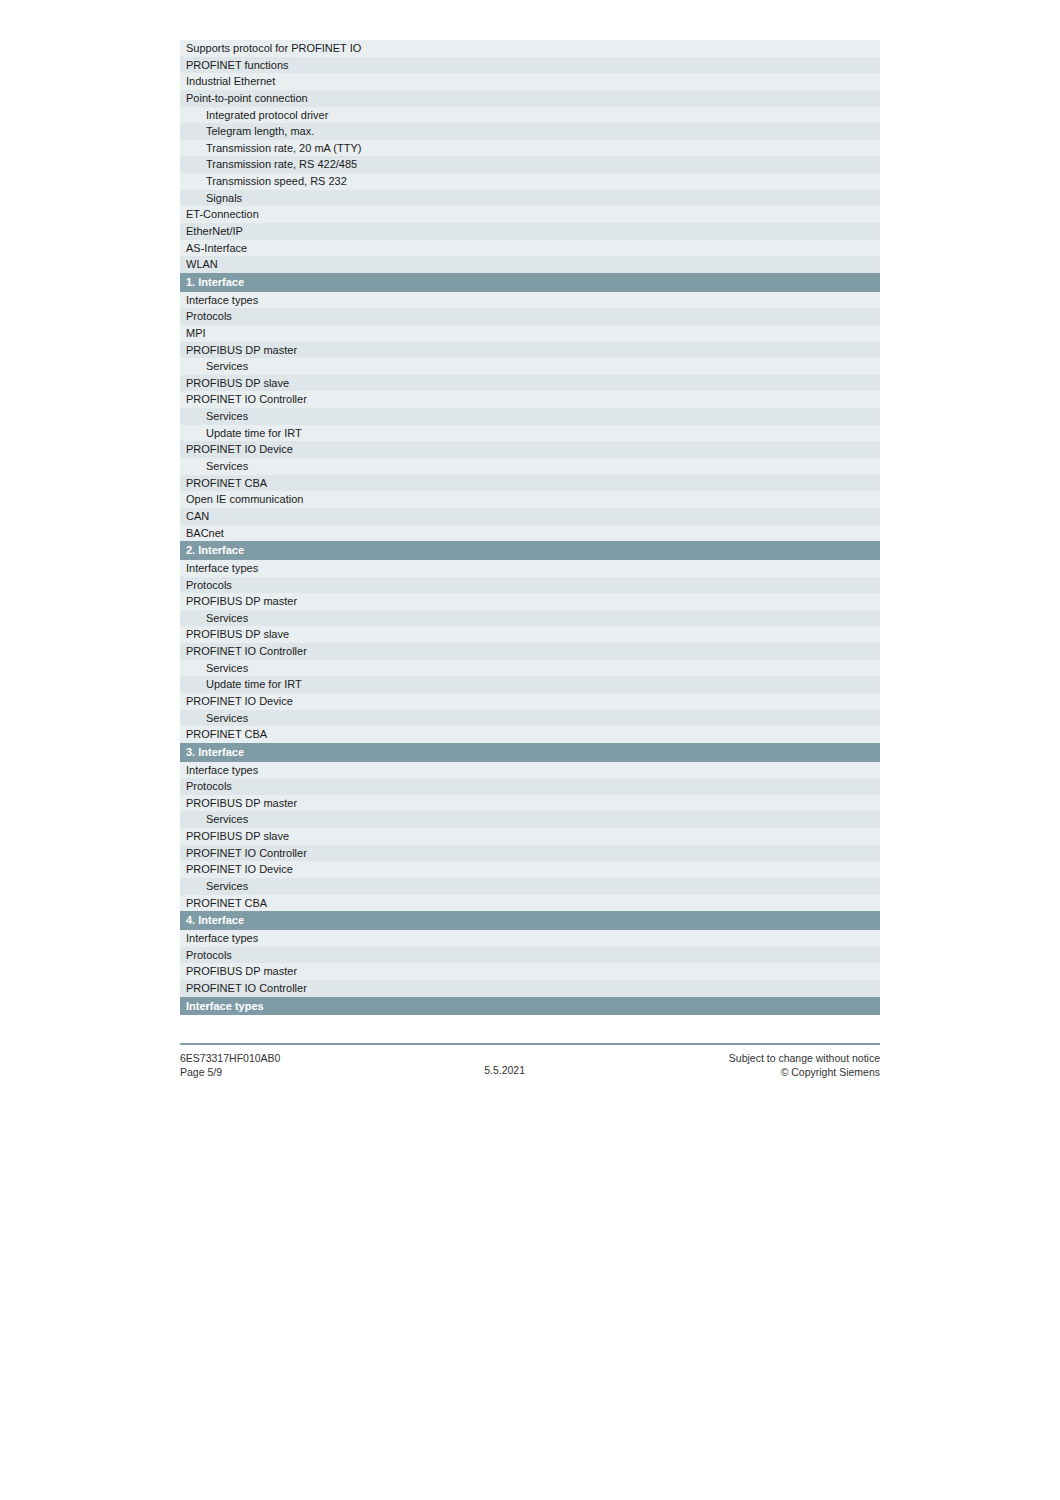| Supports protocol for PROFINET IO |
| PROFINET functions |
| Industrial Ethernet |
| Point-to-point connection |
| Integrated protocol driver |
| Telegram length, max. |
| Transmission rate, 20 mA (TTY) |
| Transmission rate, RS 422/485 |
| Transmission speed, RS 232 |
| Signals |
| ET-Connection |
| EtherNet/IP |
| AS-Interface |
| WLAN |
| 1. Interface |
| Interface types |
| Protocols |
| MPI |
| PROFIBUS DP master |
| Services |
| PROFIBUS DP slave |
| PROFINET IO Controller |
| Services |
| Update time for IRT |
| PROFINET IO Device |
| Services |
| PROFINET CBA |
| Open IE communication |
| CAN |
| BACnet |
| 2. Interface |
| Interface types |
| Protocols |
| PROFIBUS DP master |
| Services |
| PROFIBUS DP slave |
| PROFINET IO Controller |
| Services |
| Update time for IRT |
| PROFINET IO Device |
| Services |
| PROFINET CBA |
| 3. Interface |
| Interface types |
| Protocols |
| PROFIBUS DP master |
| Services |
| PROFIBUS DP slave |
| PROFINET IO Controller |
| PROFINET IO Device |
| Services |
| PROFINET CBA |
| 4. Interface |
| Interface types |
| Protocols |
| PROFIBUS DP master |
| PROFINET IO Controller |
| Interface types |
6ES73317HF010AB0
Page 5/9
5.5.2021
Subject to change without notice
© Copyright Siemens